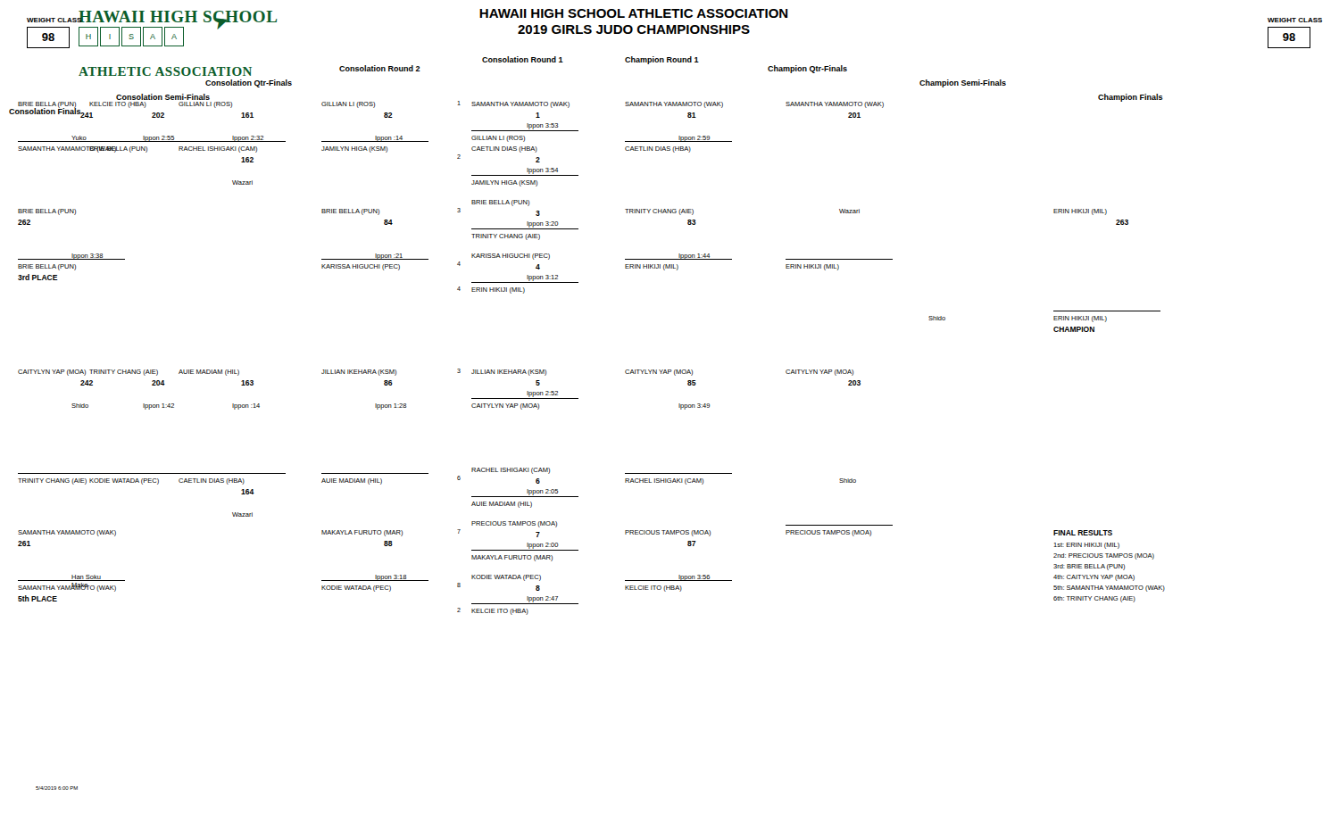HAWAII HIGH SCHOOL
HISAA
➤
ATHLETIC ASSOCIATION
HAWAII HIGH SCHOOL ATHLETIC ASSOCIATION
2019 GIRLS JUDO CHAMPIONSHIPS
WEIGHT CLASS
98
WEIGHT CLASS
98
Consolation Round 1
Champion Round 1
Champion Qtr-Finals
Champion Semi-Finals
Champion Finals
Consolation Round 2
Consolation Qtr-Finals
Consolation Semi-Finals
Consolation Finals
1
SAMANTHA YAMAMOTO (WAK)
1
Ippon 3:53
GILLIAN LI (ROS)
2
CAETLIN DIAS (HBA)
2
Ippon 3:54
JAMILYN HIGA (KSM)
3
BRIE BELLA (PUN)
3
Ippon 3:20
TRINITY CHANG (AIE)
4
KARISSA HIGUCHI (PEC)
4
Ippon 3:12
ERIN HIKIJI (MIL)
4
3
JILLIAN IKEHARA (KSM)
5
Ippon 2:52
CAITYLYN YAP (MOA)
6
RACHEL ISHIGAKI (CAM)
6
Ippon 2:05
AUIE MADIAM (HIL)
7
PRECIOUS TAMPOS (MOA)
7
Ippon 2:00
MAKAYLA FURUTO (MAR)
8
KODIE WATADA (PEC)
8
Ippon 2:47
KELCIE ITO (HBA)
2
SAMANTHA YAMAMOTO (WAK)
81
Ippon 2:59
CAETLIN DIAS (HBA)
TRINITY CHANG (AIE)
83
Ippon 1:44
ERIN HIKIJI (MIL)
CAITYLYN YAP (MOA)
85
Ippon 3:49
RACHEL ISHIGAKI (CAM)
PRECIOUS TAMPOS (MOA)
87
Ippon 3:56
KELCIE ITO (HBA)
SAMANTHA YAMAMOTO (WAK)
201
Wazari
ERIN HIKIJI (MIL)
CAITYLYN YAP (MOA)
203
Shido
PRECIOUS TAMPOS (MOA)
ERIN HIKIJI (MIL)
263
Shido
ERIN HIKIJI (MIL)
CHAMPION
GILLIAN LI (ROS)
82
Ippon :14
JAMILYN HIGA (KSM)
BRIE BELLA (PUN)
84
Ippon :21
KARISSA HIGUCHI (PEC)
JILLIAN IKEHARA (KSM)
86
Ippon 1:28
AUIE MADIAM (HIL)
MAKAYLA FURUTO (MAR)
88
Ippon 3:18
KODIE WATADA (PEC)
GILLIAN LI (ROS)
161
Ippon 2:32
RACHEL ISHIGAKI (CAM)
162
Wazari
AUIE MADIAM (HIL)
163
Ippon :14
CAETLIN DIAS (HBA)
164
Wazari
KELCIE ITO (HBA)
202
Ippon 2:55
BRIE BELLA (PUN)
TRINITY CHANG (AIE)
204
Ippon 1:42
KODIE WATADA (PEC)
BRIE BELLA (PUN)
241
Yuko
SAMANTHA YAMAMOTO (WAK)
CAITYLYN YAP (MOA)
242
Shido
TRINITY CHANG (AIE)
BRIE BELLA (PUN)
262
Ippon 3:38
BRIE BELLA (PUN)
3rd PLACE
SAMANTHA YAMAMOTO (WAK)
261
Han Soku
Make
SAMANTHA YAMAMOTO (WAK)
5th PLACE
FINAL RESULTS
1st: ERIN HIKIJI (MIL)
2nd: PRECIOUS TAMPOS (MOA)
3rd: BRIE BELLA (PUN)
4th: CAITYLYN YAP (MOA)
5th: SAMANTHA YAMAMOTO (WAK)
6th: TRINITY CHANG (AIE)
5/4/2019 6:00 PM